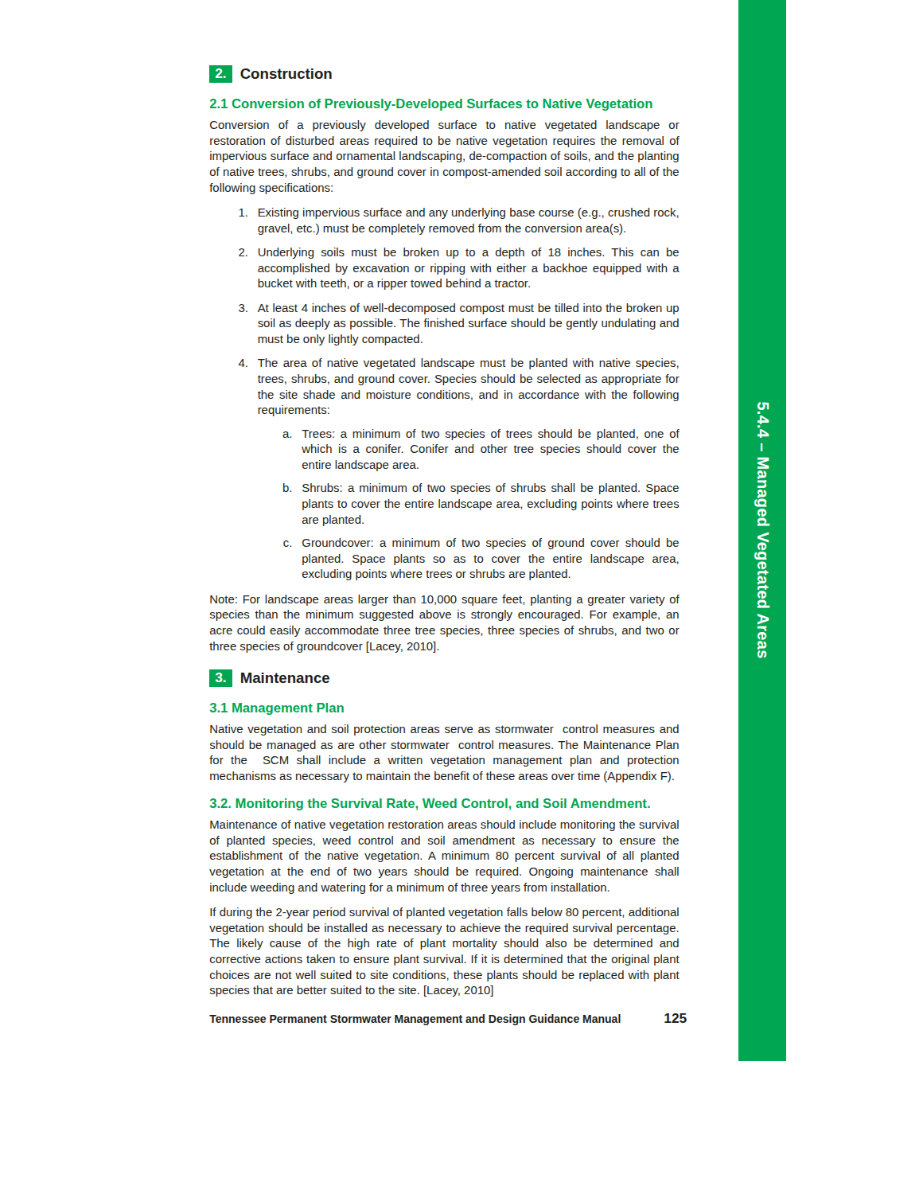5.4.4 – Managed Vegetated Areas
2. Construction
2.1 Conversion of Previously-Developed Surfaces to Native Vegetation
Conversion of a previously developed surface to native vegetated landscape or restoration of disturbed areas required to be native vegetation requires the removal of impervious surface and ornamental landscaping, de-compaction of soils, and the planting of native trees, shrubs, and ground cover in compost-amended soil according to all of the following specifications:
Existing impervious surface and any underlying base course (e.g., crushed rock, gravel, etc.) must be completely removed from the conversion area(s).
Underlying soils must be broken up to a depth of 18 inches. This can be accomplished by excavation or ripping with either a backhoe equipped with a bucket with teeth, or a ripper towed behind a tractor.
At least 4 inches of well-decomposed compost must be tilled into the broken up soil as deeply as possible. The finished surface should be gently undulating and must be only lightly compacted.
The area of native vegetated landscape must be planted with native species, trees, shrubs, and ground cover. Species should be selected as appropriate for the site shade and moisture conditions, and in accordance with the following requirements:
Trees: a minimum of two species of trees should be planted, one of which is a conifer. Conifer and other tree species should cover the entire landscape area.
Shrubs: a minimum of two species of shrubs shall be planted. Space plants to cover the entire landscape area, excluding points where trees are planted.
Groundcover: a minimum of two species of ground cover should be planted. Space plants so as to cover the entire landscape area, excluding points where trees or shrubs are planted.
Note: For landscape areas larger than 10,000 square feet, planting a greater variety of species than the minimum suggested above is strongly encouraged. For example, an acre could easily accommodate three tree species, three species of shrubs, and two or three species of groundcover [Lacey, 2010].
3. Maintenance
3.1 Management Plan
Native vegetation and soil protection areas serve as stormwater control measures and should be managed as are other stormwater control measures. The Maintenance Plan for the SCM shall include a written vegetation management plan and protection mechanisms as necessary to maintain the benefit of these areas over time (Appendix F).
3.2. Monitoring the Survival Rate, Weed Control, and Soil Amendment.
Maintenance of native vegetation restoration areas should include monitoring the survival of planted species, weed control and soil amendment as necessary to ensure the establishment of the native vegetation. A minimum 80 percent survival of all planted vegetation at the end of two years should be required. Ongoing maintenance shall include weeding and watering for a minimum of three years from installation.
If during the 2-year period survival of planted vegetation falls below 80 percent, additional vegetation should be installed as necessary to achieve the required survival percentage. The likely cause of the high rate of plant mortality should also be determined and corrective actions taken to ensure plant survival. If it is determined that the original plant choices are not well suited to site conditions, these plants should be replaced with plant species that are better suited to the site. [Lacey, 2010]
Tennessee Permanent Stormwater Management and Design Guidance Manual 125